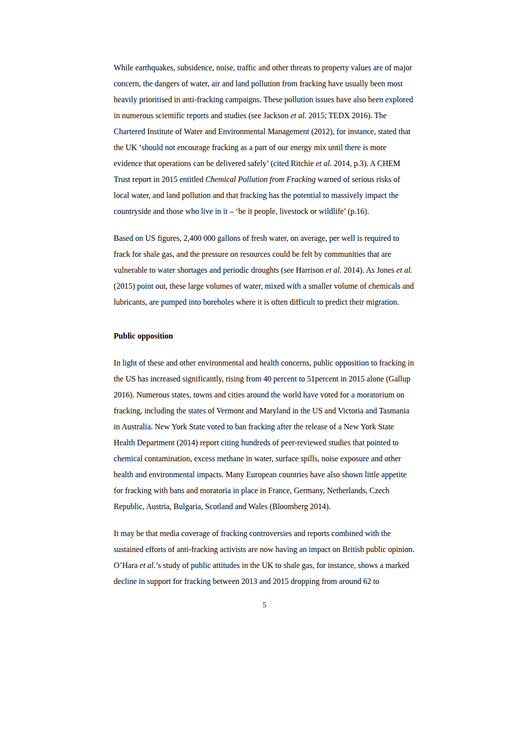While earthquakes, subsidence, noise, traffic and other threats to property values are of major concern, the dangers of water, air and land pollution from fracking have usually been most heavily prioritised in anti-fracking campaigns. These pollution issues have also been explored in numerous scientific reports and studies (see Jackson et al. 2015; TEDX 2016). The Chartered Institute of Water and Environmental Management (2012), for instance, stated that the UK ‘should not encourage fracking as a part of our energy mix until there is more evidence that operations can be delivered safely’ (cited Ritchie et al. 2014, p.3). A CHEM Trust report in 2015 entitled Chemical Pollution from Fracking warned of serious risks of local water, and land pollution and that fracking has the potential to massively impact the countryside and those who live in it – ‘be it people, livestock or wildlife’ (p.16).
Based on US figures, 2,400 000 gallons of fresh water, on average, per well is required to frack for shale gas, and the pressure on resources could be felt by communities that are vulnerable to water shortages and periodic droughts (see Harrison et al. 2014). As Jones et al. (2015) point out, these large volumes of water, mixed with a smaller volume of chemicals and lubricants, are pumped into boreholes where it is often difficult to predict their migration.
Public opposition
In light of these and other environmental and health concerns, public opposition to fracking in the US has increased significantly, rising from 40 percent to 51percent in 2015 alone (Gallup 2016). Numerous states, towns and cities around the world have voted for a moratorium on fracking, including the states of Vermont and Maryland in the US and Victoria and Tasmania in Australia. New York State voted to ban fracking after the release of a New York State Health Department (2014) report citing hundreds of peer-reviewed studies that pointed to chemical contamination, excess methane in water, surface spills, noise exposure and other health and environmental impacts. Many European countries have also shown little appetite for fracking with bans and moratoria in place in France, Germany, Netherlands, Czech Republic, Austria, Bulgaria, Scotland and Wales (Bloomberg 2014).
It may be that media coverage of fracking controversies and reports combined with the sustained efforts of anti-fracking activists are now having an impact on British public opinion. O’Hara et al.’s study of public attitudes in the UK to shale gas, for instance, shows a marked decline in support for fracking between 2013 and 2015 dropping from around 62 to
5